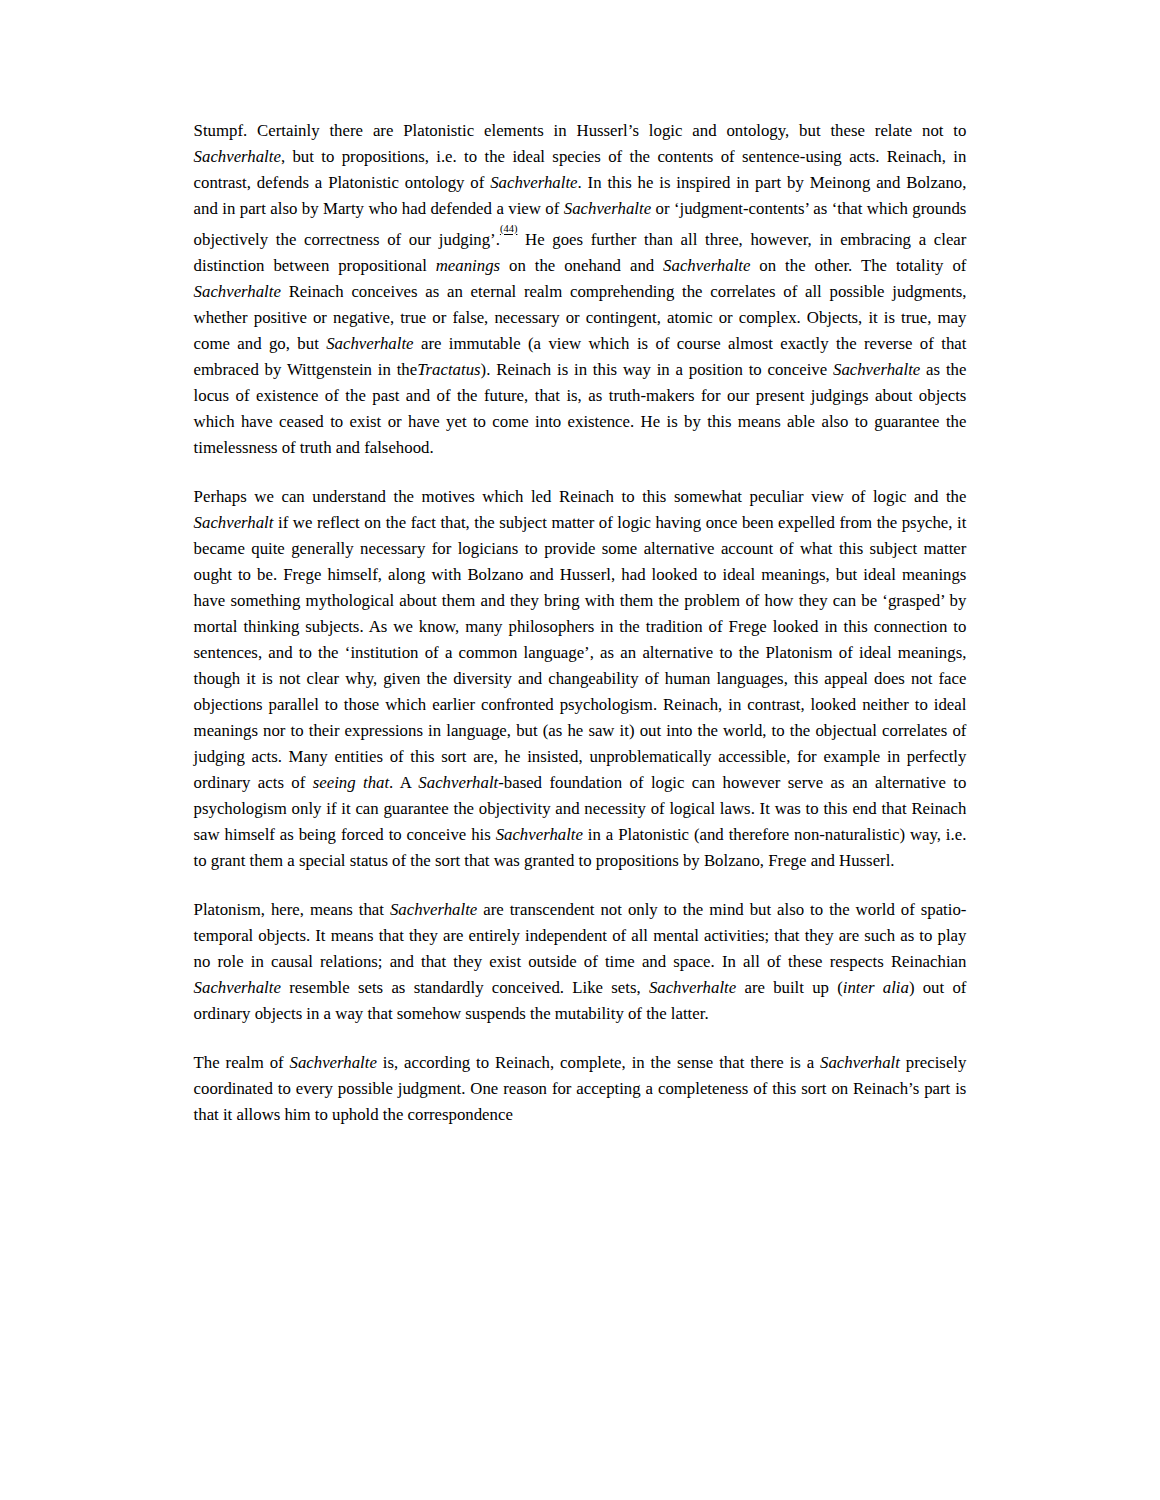Stumpf. Certainly there are Platonistic elements in Husserl’s logic and ontology, but these relate not to Sachverhalte, but to propositions, i.e. to the ideal species of the contents of sentence-using acts. Reinach, in contrast, defends a Platonistic ontology of Sachverhalte. In this he is inspired in part by Meinong and Bolzano, and in part also by Marty who had defended a view of Sachverhalte or ‘judgment-contents’ as ‘that which grounds objectively the correctness of our judging’.(44) He goes further than all three, however, in embracing a clear distinction between propositional meanings on the onehand and Sachverhalte on the other. The totality of Sachverhalte Reinach conceives as an eternal realm comprehending the correlates of all possible judgments, whether positive or negative, true or false, necessary or contingent, atomic or complex. Objects, it is true, may come and go, but Sachverhalte are immutable (a view which is of course almost exactly the reverse of that embraced by Wittgenstein in theTractatus). Reinach is in this way in a position to conceive Sachverhalte as the locus of existence of the past and of the future, that is, as truth-makers for our present judgings about objects which have ceased to exist or have yet to come into existence. He is by this means able also to guarantee the timelessness of truth and falsehood.
Perhaps we can understand the motives which led Reinach to this somewhat peculiar view of logic and the Sachverhalt if we reflect on the fact that, the subject matter of logic having once been expelled from the psyche, it became quite generally necessary for logicians to provide some alternative account of what this subject matter ought to be. Frege himself, along with Bolzano and Husserl, had looked to ideal meanings, but ideal meanings have something mythological about them and they bring with them the problem of how they can be ‘grasped’ by mortal thinking subjects. As we know, many philosophers in the tradition of Frege looked in this connection to sentences, and to the ‘institution of a common language’, as an alternative to the Platonism of ideal meanings, though it is not clear why, given the diversity and changeability of human languages, this appeal does not face objections parallel to those which earlier confronted psychologism. Reinach, in contrast, looked neither to ideal meanings nor to their expressions in language, but (as he saw it) out into the world, to the objectual correlates of judging acts. Many entities of this sort are, he insisted, unproblematically accessible, for example in perfectly ordinary acts of seeing that. A Sachverhalt-based foundation of logic can however serve as an alternative to psychologism only if it can guarantee the objectivity and necessity of logical laws. It was to this end that Reinach saw himself as being forced to conceive his Sachverhalte in a Platonistic (and therefore non-naturalistic) way, i.e. to grant them a special status of the sort that was granted to propositions by Bolzano, Frege and Husserl.
Platonism, here, means that Sachverhalte are transcendent not only to the mind but also to the world of spatio-temporal objects. It means that they are entirely independent of all mental activities; that they are such as to play no role in causal relations; and that they exist outside of time and space. In all of these respects Reinachian Sachverhalte resemble sets as standardly conceived. Like sets, Sachverhalte are built up (inter alia) out of ordinary objects in a way that somehow suspends the mutability of the latter.
The realm of Sachverhalte is, according to Reinach, complete, in the sense that there is a Sachverhalt precisely coordinated to every possible judgment. One reason for accepting a completeness of this sort on Reinach’s part is that it allows him to uphold the correspondence